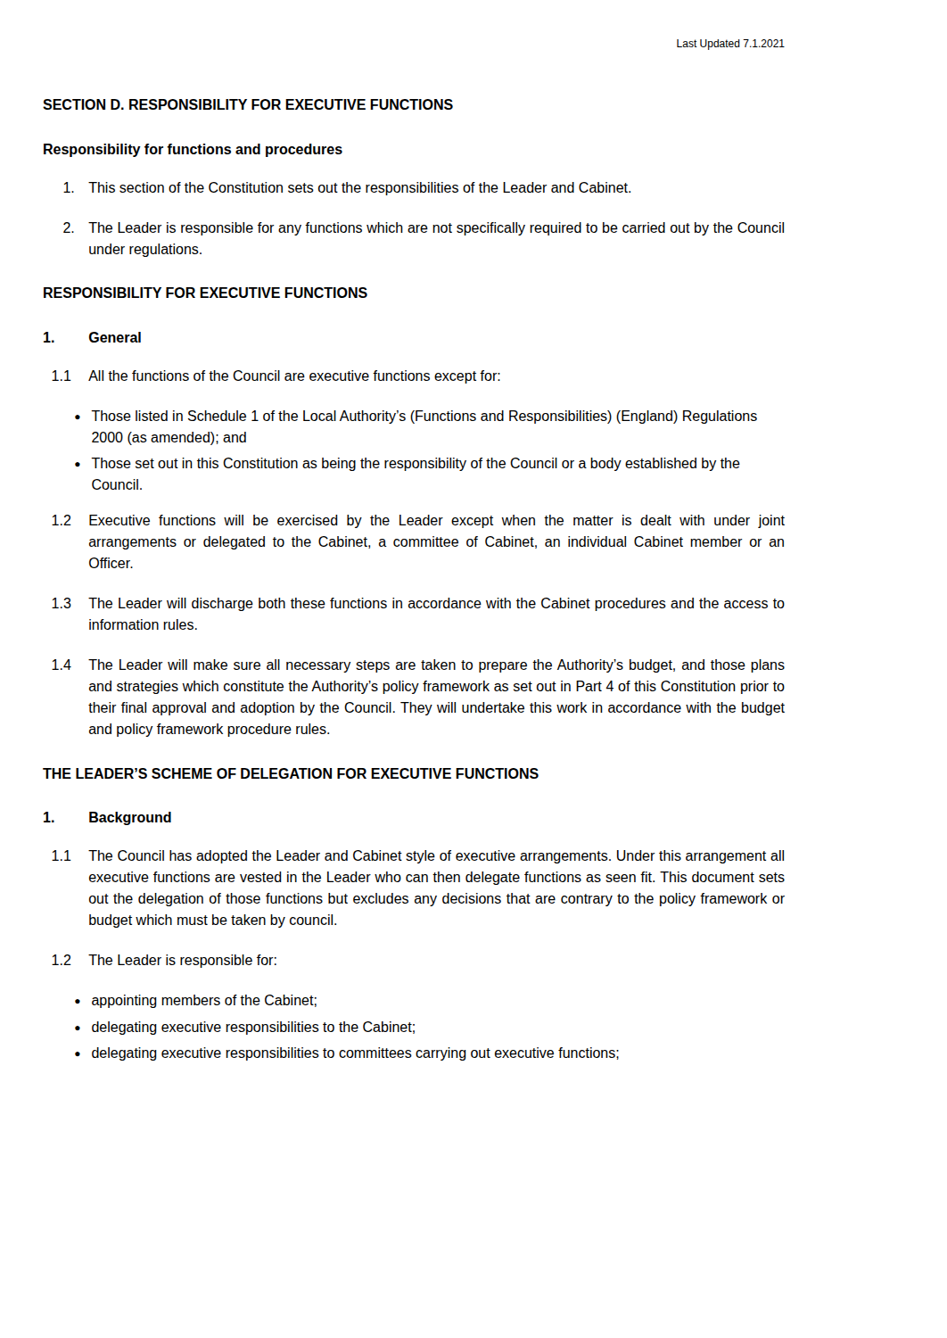Last Updated 7.1.2021
SECTION D. RESPONSIBILITY FOR EXECUTIVE FUNCTIONS
Responsibility for functions and procedures
1.
This section of the Constitution sets out the responsibilities of the Leader and Cabinet.
2.
The Leader is responsible for any functions which are not specifically required to be carried out by the Council under regulations.
RESPONSIBILITY FOR EXECUTIVE FUNCTIONS
1.
General
1.1
All the functions of the Council are executive functions except for:
Those listed in Schedule 1 of the Local Authority’s (Functions and Responsibilities) (England) Regulations 2000 (as amended); and
Those set out in this Constitution as being the responsibility of the Council or a body established by the Council.
1.2
Executive functions will be exercised by the Leader except when the matter is dealt with under joint arrangements or delegated to the Cabinet, a committee of Cabinet, an individual Cabinet member or an Officer.
1.3
The Leader will discharge both these functions in accordance with the Cabinet procedures and the access to information rules.
1.4
The Leader will make sure all necessary steps are taken to prepare the Authority’s budget, and those plans and strategies which constitute the Authority’s policy framework as set out in Part 4 of this Constitution prior to their final approval and adoption by the Council. They will undertake this work in accordance with the budget and policy framework procedure rules.
THE LEADER’S SCHEME OF DELEGATION FOR EXECUTIVE FUNCTIONS
1.
Background
1.1
The Council has adopted the Leader and Cabinet style of executive arrangements. Under this arrangement all executive functions are vested in the Leader who can then delegate functions as seen fit. This document sets out the delegation of those functions but excludes any decisions that are contrary to the policy framework or budget which must be taken by council.
1.2
The Leader is responsible for:
appointing members of the Cabinet;
delegating executive responsibilities to the Cabinet;
delegating executive responsibilities to committees carrying out executive functions;